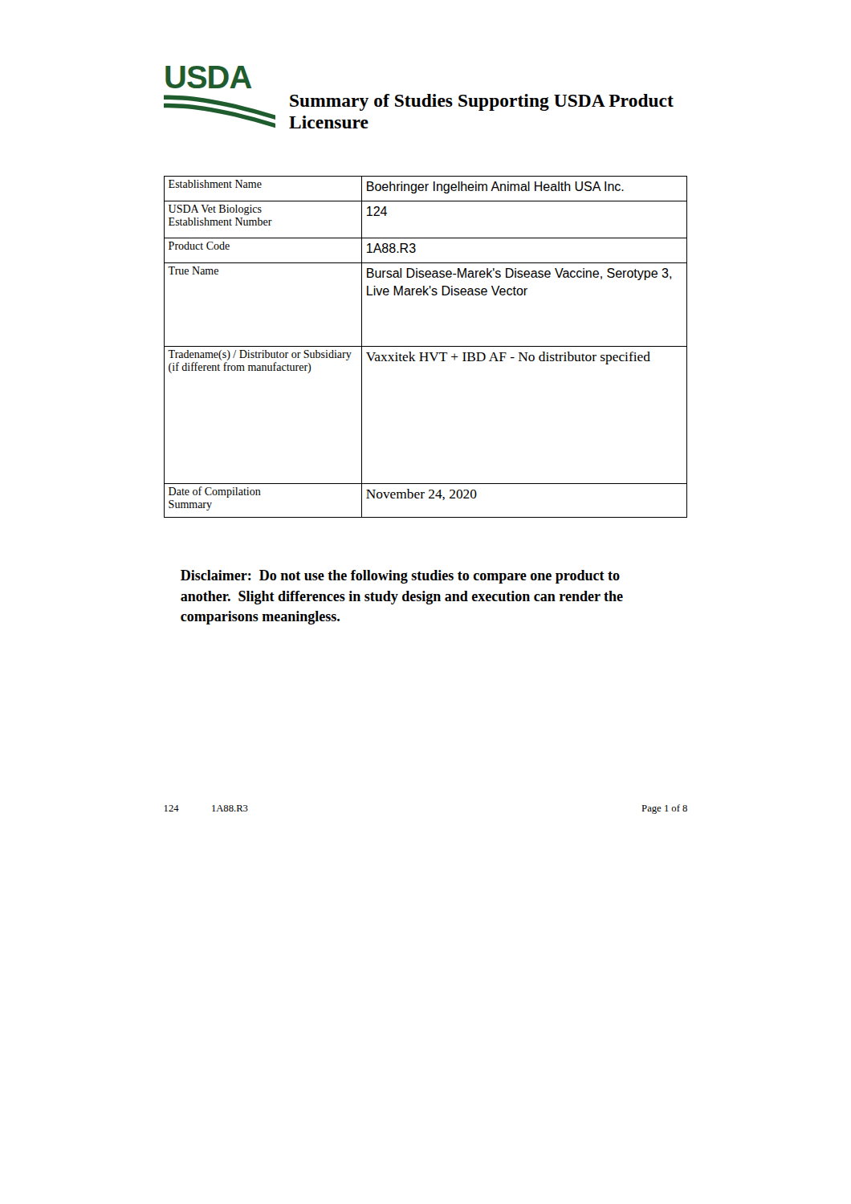USDA
Summary of Studies Supporting USDA Product Licensure
| Establishment Name | Boehringer Ingelheim Animal Health USA Inc. |
| USDA Vet Biologics Establishment Number | 124 |
| Product Code | 1A88.R3 |
| True Name | Bursal Disease-Marek's Disease Vaccine, Serotype 3, Live Marek's Disease Vector |
| Tradename(s) / Distributor or Subsidiary (if different from manufacturer) | Vaxxitek HVT + IBD AF - No distributor specified |
| Date of Compilation Summary | November 24, 2020 |
Disclaimer: Do not use the following studies to compare one product to another. Slight differences in study design and execution can render the comparisons meaningless.
1241A88.R3
Page 1 of 8